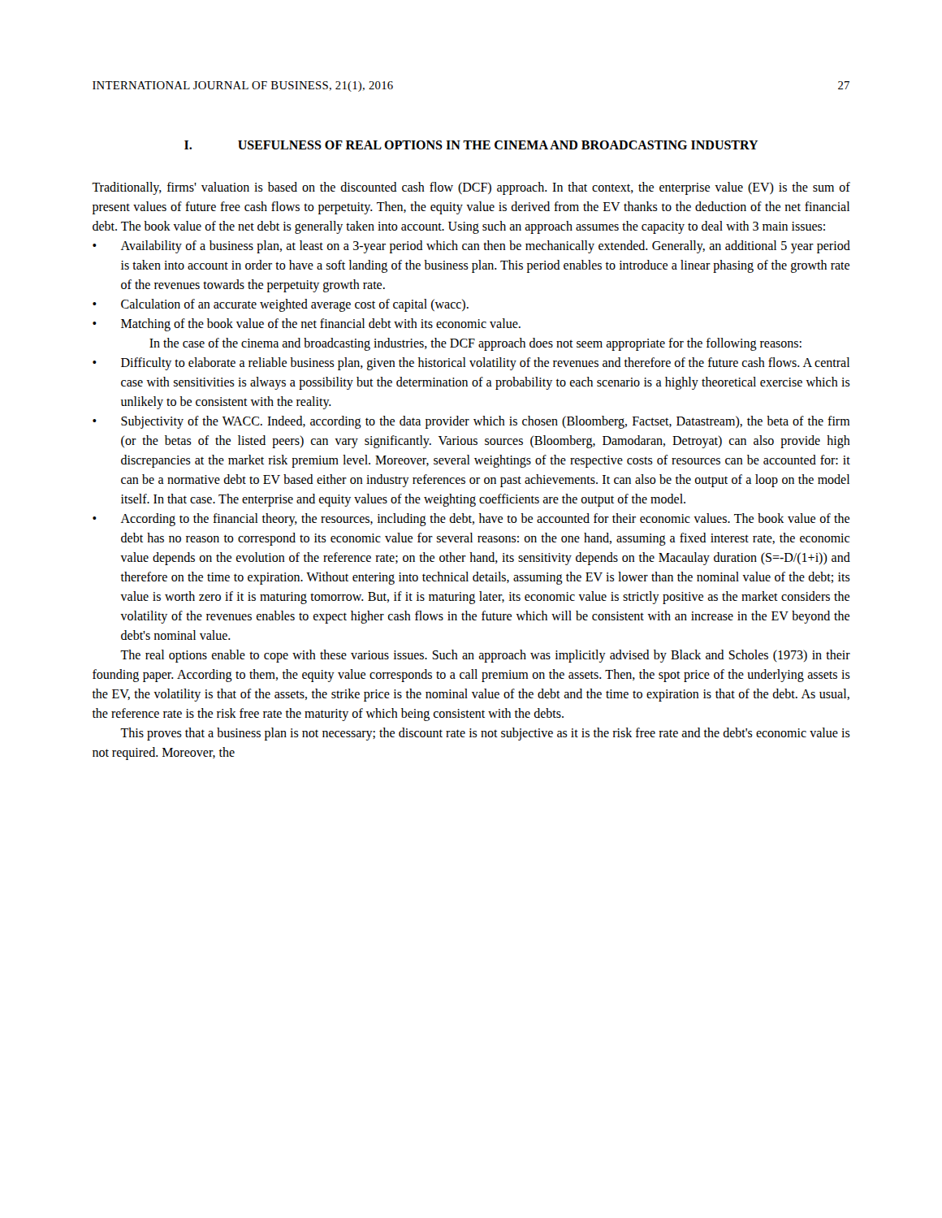International Journal of Business, 21(1), 2016 27
I. Usefulness of Real Options in the Cinema and Broadcasting Industry
Traditionally, firms' valuation is based on the discounted cash flow (DCF) approach. In that context, the enterprise value (EV) is the sum of present values of future free cash flows to perpetuity. Then, the equity value is derived from the EV thanks to the deduction of the net financial debt. The book value of the net debt is generally taken into account. Using such an approach assumes the capacity to deal with 3 main issues:
Availability of a business plan, at least on a 3-year period which can then be mechanically extended. Generally, an additional 5 year period is taken into account in order to have a soft landing of the business plan. This period enables to introduce a linear phasing of the growth rate of the revenues towards the perpetuity growth rate.
Calculation of an accurate weighted average cost of capital (wacc).
Matching of the book value of the net financial debt with its economic value.
In the case of the cinema and broadcasting industries, the DCF approach does not seem appropriate for the following reasons:
Difficulty to elaborate a reliable business plan, given the historical volatility of the revenues and therefore of the future cash flows. A central case with sensitivities is always a possibility but the determination of a probability to each scenario is a highly theoretical exercise which is unlikely to be consistent with the reality.
Subjectivity of the WACC. Indeed, according to the data provider which is chosen (Bloomberg, Factset, Datastream), the beta of the firm (or the betas of the listed peers) can vary significantly. Various sources (Bloomberg, Damodaran, Detroyat) can also provide high discrepancies at the market risk premium level. Moreover, several weightings of the respective costs of resources can be accounted for: it can be a normative debt to EV based either on industry references or on past achievements. It can also be the output of a loop on the model itself. In that case. The enterprise and equity values of the weighting coefficients are the output of the model.
According to the financial theory, the resources, including the debt, have to be accounted for their economic values. The book value of the debt has no reason to correspond to its economic value for several reasons: on the one hand, assuming a fixed interest rate, the economic value depends on the evolution of the reference rate; on the other hand, its sensitivity depends on the Macaulay duration (S=-D/(1+i)) and therefore on the time to expiration. Without entering into technical details, assuming the EV is lower than the nominal value of the debt; its value is worth zero if it is maturing tomorrow. But, if it is maturing later, its economic value is strictly positive as the market considers the volatility of the revenues enables to expect higher cash flows in the future which will be consistent with an increase in the EV beyond the debt's nominal value.
The real options enable to cope with these various issues. Such an approach was implicitly advised by Black and Scholes (1973) in their founding paper. According to them, the equity value corresponds to a call premium on the assets. Then, the spot price of the underlying assets is the EV, the volatility is that of the assets, the strike price is the nominal value of the debt and the time to expiration is that of the debt. As usual, the reference rate is the risk free rate the maturity of which being consistent with the debts.
This proves that a business plan is not necessary; the discount rate is not subjective as it is the risk free rate and the debt's economic value is not required. Moreover, the